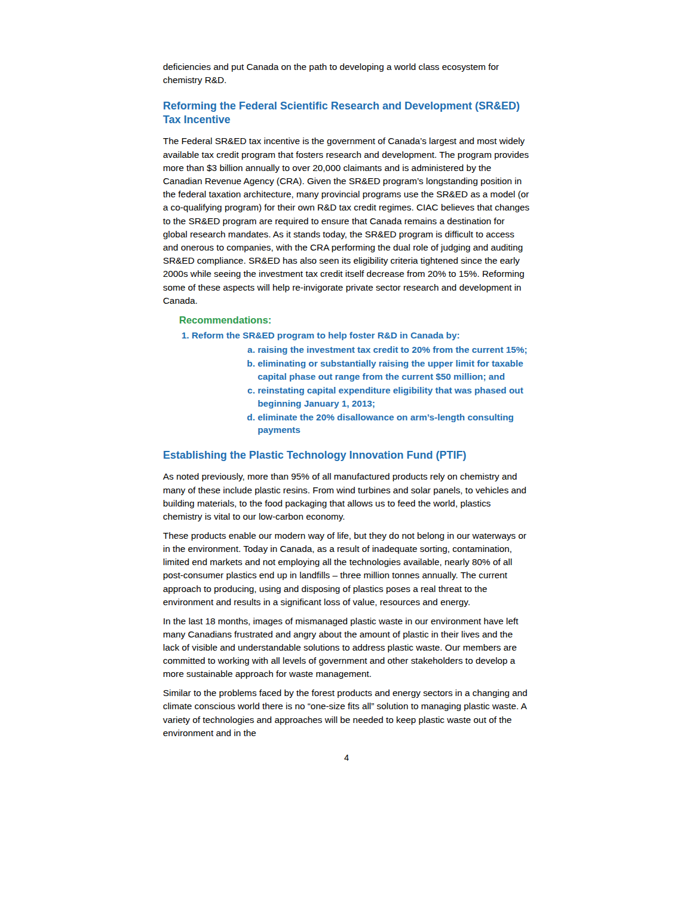deficiencies and put Canada on the path to developing a world class ecosystem for chemistry R&D.
Reforming the Federal Scientific Research and Development (SR&ED) Tax Incentive
The Federal SR&ED tax incentive is the government of Canada’s largest and most widely available tax credit program that fosters research and development. The program provides more than $3 billion annually to over 20,000 claimants and is administered by the Canadian Revenue Agency (CRA). Given the SR&ED program’s longstanding position in the federal taxation architecture, many provincial programs use the SR&ED as a model (or a co-qualifying program) for their own R&D tax credit regimes. CIAC believes that changes to the SR&ED program are required to ensure that Canada remains a destination for global research mandates. As it stands today, the SR&ED program is difficult to access and onerous to companies, with the CRA performing the dual role of judging and auditing SR&ED compliance. SR&ED has also seen its eligibility criteria tightened since the early 2000s while seeing the investment tax credit itself decrease from 20% to 15%. Reforming some of these aspects will help re-invigorate private sector research and development in Canada.
Recommendations:
Reform the SR&ED program to help foster R&D in Canada by:
raising the investment tax credit to 20% from the current 15%;
eliminating or substantially raising the upper limit for taxable capital phase out range from the current $50 million; and
reinstating capital expenditure eligibility that was phased out beginning January 1, 2013;
eliminate the 20% disallowance on arm’s-length consulting payments
Establishing the Plastic Technology Innovation Fund (PTIF)
As noted previously, more than 95% of all manufactured products rely on chemistry and many of these include plastic resins. From wind turbines and solar panels, to vehicles and building materials, to the food packaging that allows us to feed the world, plastics chemistry is vital to our low-carbon economy.
These products enable our modern way of life, but they do not belong in our waterways or in the environment. Today in Canada, as a result of inadequate sorting, contamination, limited end markets and not employing all the technologies available, nearly 80% of all post-consumer plastics end up in landfills – three million tonnes annually. The current approach to producing, using and disposing of plastics poses a real threat to the environment and results in a significant loss of value, resources and energy.
In the last 18 months, images of mismanaged plastic waste in our environment have left many Canadians frustrated and angry about the amount of plastic in their lives and the lack of visible and understandable solutions to address plastic waste. Our members are committed to working with all levels of government and other stakeholders to develop a more sustainable approach for waste management.
Similar to the problems faced by the forest products and energy sectors in a changing and climate conscious world there is no “one-size fits all” solution to managing plastic waste. A variety of technologies and approaches will be needed to keep plastic waste out of the environment and in the
4